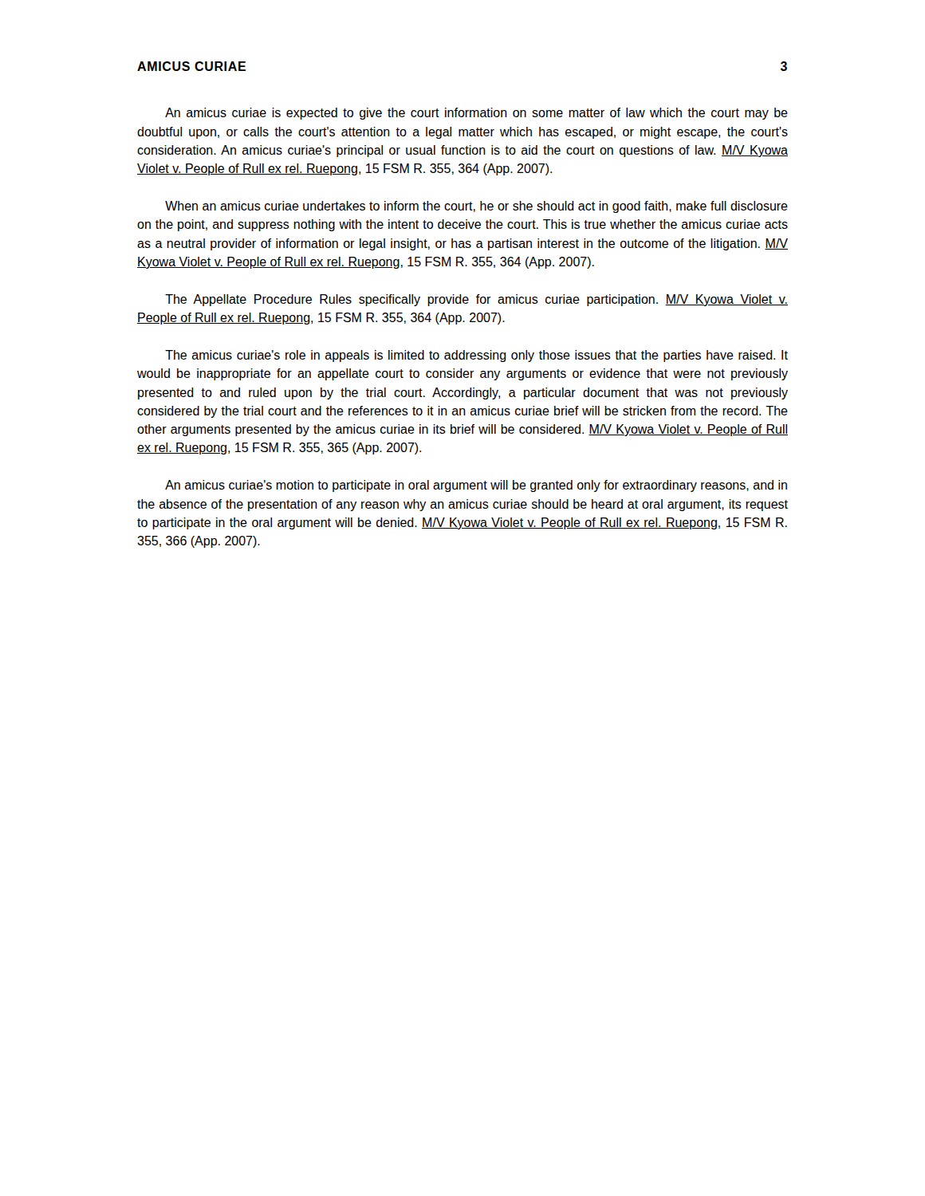Amicus Curiae 3
An amicus curiae is expected to give the court information on some matter of law which the court may be doubtful upon, or calls the court's attention to a legal matter which has escaped, or might escape, the court's consideration. An amicus curiae's principal or usual function is to aid the court on questions of law. M/V Kyowa Violet v. People of Rull ex rel. Ruepong, 15 FSM R. 355, 364 (App. 2007).
When an amicus curiae undertakes to inform the court, he or she should act in good faith, make full disclosure on the point, and suppress nothing with the intent to deceive the court. This is true whether the amicus curiae acts as a neutral provider of information or legal insight, or has a partisan interest in the outcome of the litigation. M/V Kyowa Violet v. People of Rull ex rel. Ruepong, 15 FSM R. 355, 364 (App. 2007).
The Appellate Procedure Rules specifically provide for amicus curiae participation. M/V Kyowa Violet v. People of Rull ex rel. Ruepong, 15 FSM R. 355, 364 (App. 2007).
The amicus curiae's role in appeals is limited to addressing only those issues that the parties have raised. It would be inappropriate for an appellate court to consider any arguments or evidence that were not previously presented to and ruled upon by the trial court. Accordingly, a particular document that was not previously considered by the trial court and the references to it in an amicus curiae brief will be stricken from the record. The other arguments presented by the amicus curiae in its brief will be considered. M/V Kyowa Violet v. People of Rull ex rel. Ruepong, 15 FSM R. 355, 365 (App. 2007).
An amicus curiae's motion to participate in oral argument will be granted only for extraordinary reasons, and in the absence of the presentation of any reason why an amicus curiae should be heard at oral argument, its request to participate in the oral argument will be denied. M/V Kyowa Violet v. People of Rull ex rel. Ruepong, 15 FSM R. 355, 366 (App. 2007).